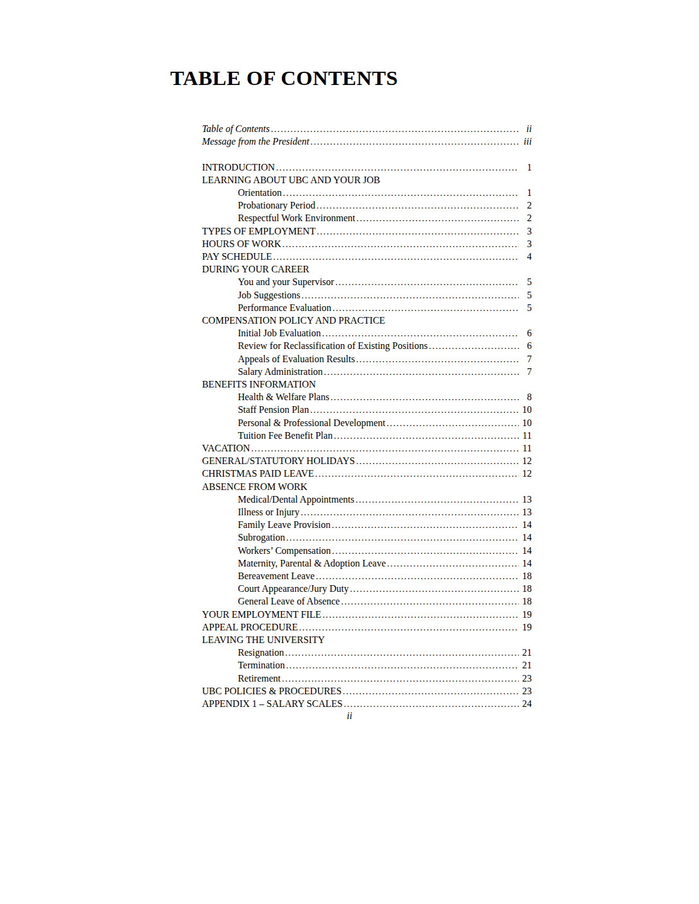TABLE OF CONTENTS
Table of Contents ........................................................................................................... ii
Message from the President ........................................................................................... iii
INTRODUCTION ......................................................................................................... 1
LEARNING ABOUT UBC AND YOUR JOB
Orientation ....................................................................................................... 1
Probationary Period ......................................................................................... 2
Respectful Work Environment ......................................................................... 2
TYPES OF EMPLOYMENT ....................................................................................... 3
HOURS OF WORK ..................................................................................................... 3
PAY SCHEDULE ......................................................................................................... 4
DURING YOUR CAREER
You and your Supervisor ................................................................................. 5
Job Suggestions ................................................................................................. 5
Performance Evaluation ................................................................................... 5
COMPENSATION POLICY AND PRACTICE
Initial Job Evaluation ....................................................................................... 6
Review for Reclassification of Existing Positions ............................................. 6
Appeals of Evaluation Results ......................................................................... 7
Salary Administration ....................................................................................... 7
BENEFITS INFORMATION
Health & Welfare Plans ................................................................................... 8
Staff Pension Plan ......................................................................................... 10
Personal & Professional Development ............................................................ 10
Tuition Fee Benefit Plan .............................................................................. 11
VACATION ................................................................................................................. 11
GENERAL/STATUTORY HOLIDAYS ....................................................................... 12
CHRISTMAS PAID LEAVE ....................................................................................... 12
ABSENCE FROM WORK
Medical/Dental Appointments ......................................................................... 13
Illness or Injury ................................................................................................. 13
Family Leave Provision ................................................................................. 14
Subrogation ....................................................................................................... 14
Workers’ Compensation ................................................................................. 14
Maternity, Parental & Adoption Leave ............................................................ 14
Bereavement Leave ......................................................................................... 18
Court Appearance/Jury Duty ........................................................................... 18
General Leave of Absence ............................................................................. 18
YOUR EMPLOYMENT FILE ..................................................................................... 19
APPEAL PROCEDURE ............................................................................................. 19
LEAVING THE UNIVERSITY
Resignation ....................................................................................................... 21
Termination ....................................................................................................... 21
Retirement ......................................................................................................... 23
UBC POLICIES & PROCEDURES ............................................................................. 23
APPENDIX 1 – SALARY SCALES ........................................................................... 24
ii